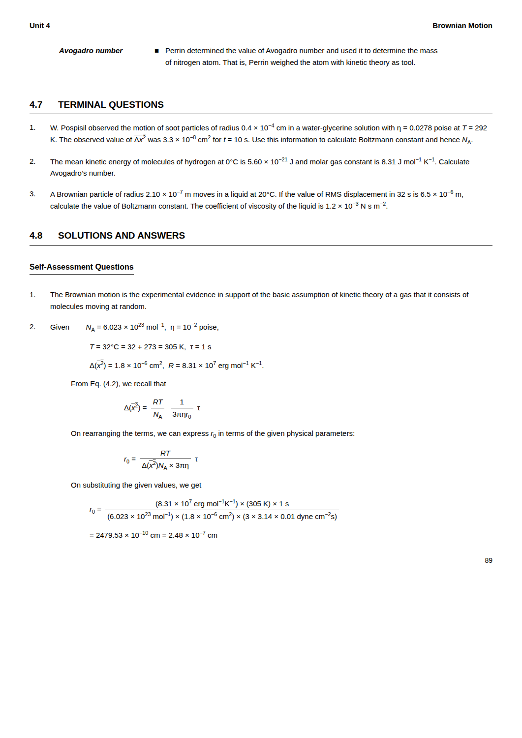Unit 4
Brownian Motion
Avogadro number
Perrin determined the value of Avogadro number and used it to determine the mass of nitrogen atom. That is, Perrin weighed the atom with kinetic theory as tool.
4.7 TERMINAL QUESTIONS
W. Pospisil observed the motion of soot particles of radius 0.4 × 10−4 cm in a water-glycerine solution with η = 0.0278 poise at T = 292 K. The observed value of Δx2 was 3.3 × 10−8 cm2 for t = 10 s. Use this information to calculate Boltzmann constant and hence NA.
The mean kinetic energy of molecules of hydrogen at 0°C is 5.60 × 10−21 J and molar gas constant is 8.31 J mol−1 K−1. Calculate Avogadro’s number.
A Brownian particle of radius 2.10 × 10−7 m moves in a liquid at 20°C. If the value of RMS displacement in 32 s is 6.5 × 10−6 m, calculate the value of Boltzmann constant. The coefficient of viscosity of the liquid is 1.2 × 10−3 N s m−2.
4.8 SOLUTIONS AND ANSWERS
Self-Assessment Questions
The Brownian motion is the experimental evidence in support of the basic assumption of kinetic theory of a gas that it consists of molecules moving at random.
Given NA = 6.023 × 1023 mol−1, η = 10−2 poise,
T = 32°C = 32 + 273 = 305 K, τ = 1 s
Δ(x2) = 1.8 × 10−6 cm2, R = 8.31 × 107 erg mol−1 K−1.
From Eq. (4.2), we recall that
Δ(x2) = RT NA 1 3πηr0 τ
On rearranging the terms, we can express r0 in terms of the given physical parameters:
r0 = RT Δ(x2)NA × 3πη τ
On substituting the given values, we get
r0 = (8.31 × 107 erg mol−1K−1) × (305 K) × 1 s (6.023 × 1023 mol−1) × (1.8 × 10−6 cm2) × (3 × 3.14 × 0.01 dyne cm−2s)
= 2479.53 × 10−10 cm = 2.48 × 10−7 cm
89